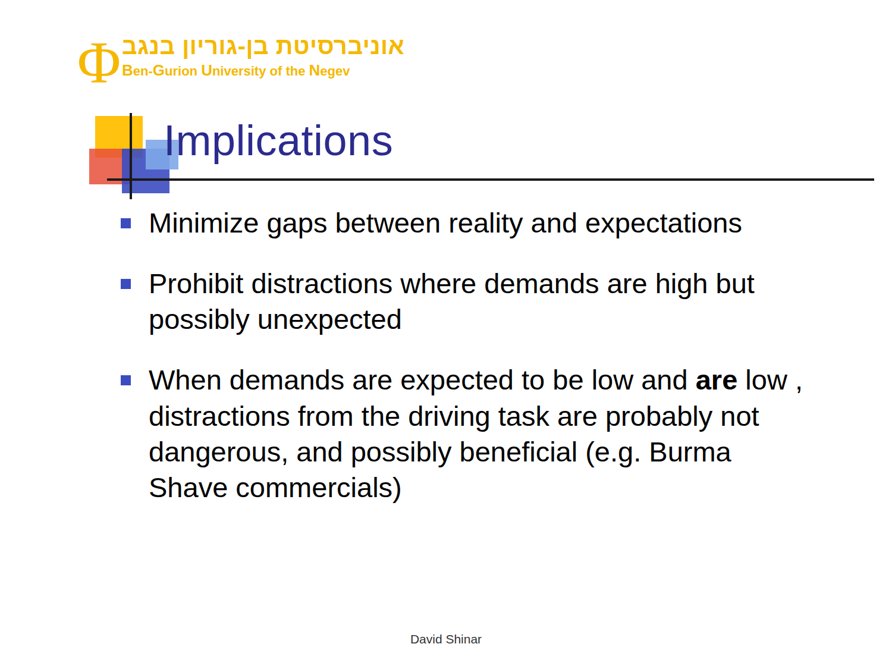Φ
אוניברסיטת בן-גוריון בנגב
Ben-Gurion University of the Negev
Implications
Minimize gaps between reality and expectations
Prohibit distractions where demands are high but possibly unexpected
When demands are expected to be low and are low , distractions from the driving task are probably not dangerous, and possibly beneficial (e.g. Burma Shave commercials)
David Shinar